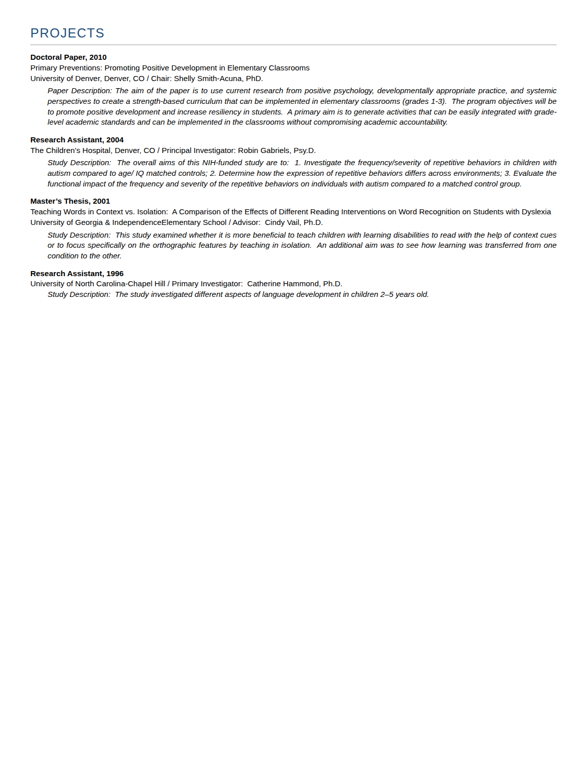PROJECTS
Doctoral Paper, 2010
Primary Preventions: Promoting Positive Development in Elementary Classrooms
University of Denver, Denver, CO / Chair: Shelly Smith-Acuna, PhD.
Paper Description: The aim of the paper is to use current research from positive psychology, developmentally appropriate practice, and systemic perspectives to create a strength-based curriculum that can be implemented in elementary classrooms (grades 1-3). The program objectives will be to promote positive development and increase resiliency in students. A primary aim is to generate activities that can be easily integrated with grade-level academic standards and can be implemented in the classrooms without compromising academic accountability.
Research Assistant, 2004
The Children’s Hospital, Denver, CO / Principal Investigator: Robin Gabriels, Psy.D.
Study Description: The overall aims of this NIH-funded study are to: 1. Investigate the frequency/severity of repetitive behaviors in children with autism compared to age/ IQ matched controls; 2. Determine how the expression of repetitive behaviors differs across environments; 3. Evaluate the functional impact of the frequency and severity of the repetitive behaviors on individuals with autism compared to a matched control group.
Master’s Thesis, 2001
Teaching Words in Context vs. Isolation: A Comparison of the Effects of Different Reading Interventions on Word Recognition on Students with Dyslexia
University of Georgia & IndependenceElementary School / Advisor: Cindy Vail, Ph.D.
Study Description: This study examined whether it is more beneficial to teach children with learning disabilities to read with the help of context cues or to focus specifically on the orthographic features by teaching in isolation. An additional aim was to see how learning was transferred from one condition to the other.
Research Assistant, 1996
University of North Carolina-Chapel Hill / Primary Investigator: Catherine Hammond, Ph.D.
Study Description: The study investigated different aspects of language development in children 2–5 years old.